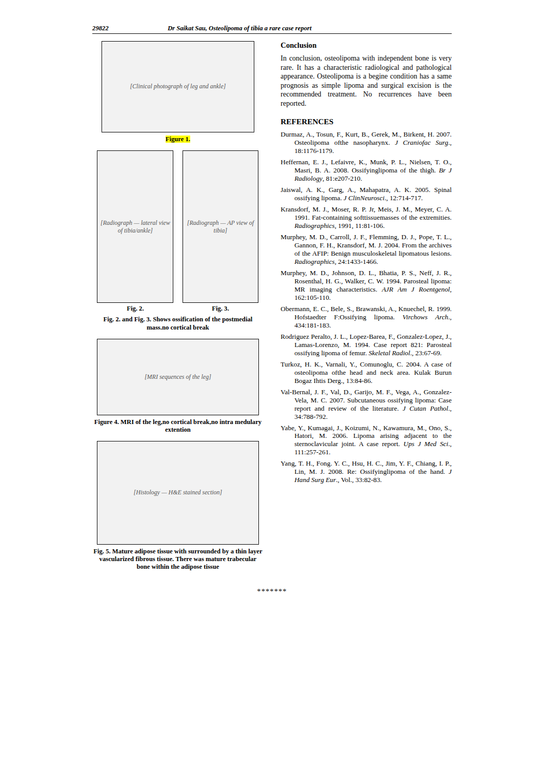29822 Dr Saikat Sau, Osteolipoma of tibia a rare case report
[Clinical photograph of leg and ankle]
Figure 1.
[Radiograph — lateral view of tibia/ankle]
[Radiograph — AP view of tibia]
Fig. 2.
Fig. 3.
Fig. 2. and Fig. 3. Shows ossification of the postmedial mass.no cortical break
[MRI sequences of the leg]
Figure 4. MRI of the leg,no cortical break,no intra medulary extention
[Histology — H&E stained section]
Fig. 5. Mature adipose tissue with surrounded by a thin layer vascularized fibrous tissue. There was mature trabecular bone within the adipose tissue
Conclusion
In conclusion, osteolipoma with independent bone is very rare. It has a characteristic radiological and pathological appearance. Osteolipoma is a begine condition has a same prognosis as simple lipoma and surgical excision is the recommended treatment. No recurrences have been reported.
REFERENCES
Durmaz, A., Tosun, F., Kurt, B., Gerek, M., Birkent, H. 2007. Osteolipoma ofthe nasopharynx. J Craniofac Surg., 18:1176-1179.
Heffernan, E. J., Lefaivre, K., Munk, P. L., Nielsen, T. O., Masri, B. A. 2008. Ossifyinglipoma of the thigh. Br J Radiology, 81:e207-210.
Jaiswal, A. K., Garg, A., Mahapatra, A. K. 2005. Spinal ossifying lipoma. J ClinNeurosci., 12:714-717.
Kransdorf, M. J., Moser, R. P. Jr, Meis, J. M., Meyer, C. A. 1991. Fat-containing softtissuemasses of the extremities. Radiographics, 1991, 11:81-106.
Murphey, M. D., Carroll, J. F., Flemming, D. J., Pope, T. L., Gannon, F. H., Kransdorf, M. J. 2004. From the archives of the AFIP: Benign musculoskeletal lipomatous lesions. Radiographics, 24:1433-1466.
Murphey, M. D., Johnson, D. L., Bhatia, P. S., Neff, J. R., Rosenthal, H. G., Walker, C. W. 1994. Parosteal lipoma: MR imaging characteristics. AJR Am J Roentgenol, 162:105-110.
Obermann, E. C., Bele, S., Brawanski, A., Knuechel, R. 1999. Hofstaedter F:Ossifying lipoma. Virchows Arch., 434:181-183.
Rodriguez Peralto, J. L., Lopez-Barea, F., Gonzalez-Lopez, J., Lamas-Lorenzo, M. 1994. Case report 821: Parosteal ossifying lipoma of femur. Skeletal Radiol., 23:67-69.
Turkoz, H. K., Varnali, Y., Comunoglu, C. 2004. A case of osteolipoma ofthe head and neck area. Kulak Burun Bogaz Ihtis Derg., 13:84-86.
Val-Bernal, J. F., Val, D., Garijo, M. F., Vega, A., Gonzalez-Vela, M. C. 2007. Subcutaneous ossifying lipoma: Case report and review of the literature. J Cutan Pathol., 34:788-792.
Yabe, Y., Kumagai, J., Koizumi, N., Kawamura, M., Ono, S., Hatori, M. 2006. Lipoma arising adjacent to the sternoclavicular joint. A case report. Ups J Med Sci., 111:257-261.
Yang, T. H., Fong. Y. C., Hsu, H. C., Jim, Y. F., Chiang, I. P., Lin, M. J. 2008. Re: Ossifyinglipoma of the hand. J Hand Surg Eur., Vol., 33:82-83.
*******